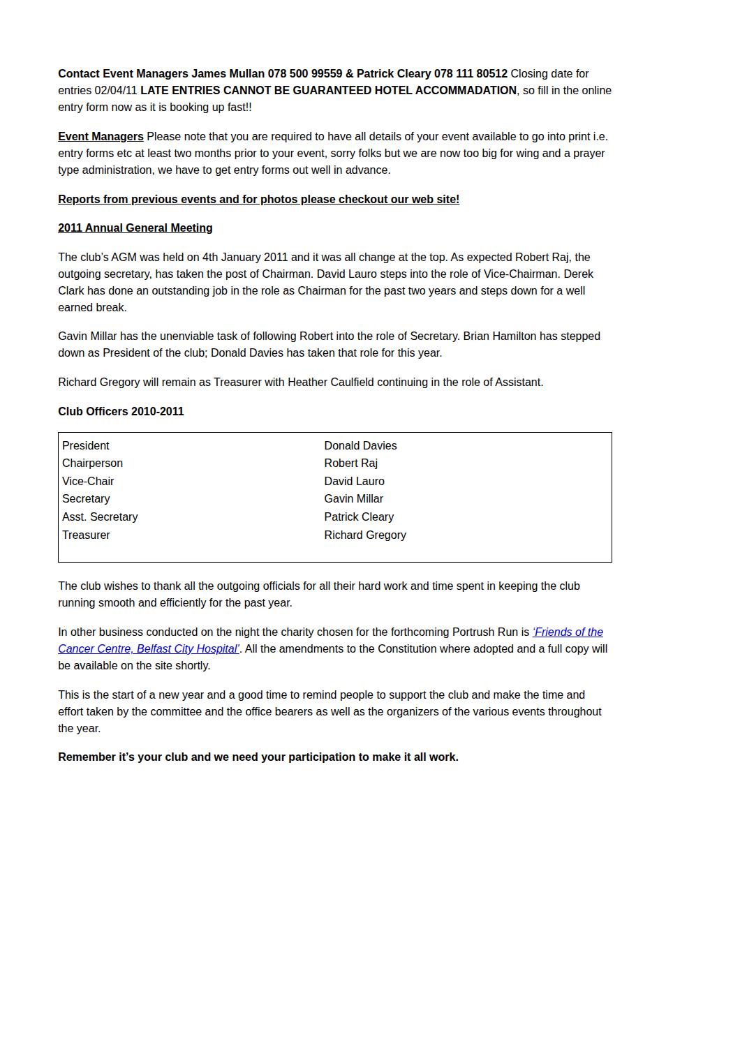Contact Event Managers James Mullan 078 500 99559 & Patrick Cleary 078 111 80512 Closing date for entries 02/04/11 LATE ENTRIES CANNOT BE GUARANTEED HOTEL ACCOMMADATION, so fill in the online entry form now as it is booking up fast!!
Event Managers Please note that you are required to have all details of your event available to go into print i.e. entry forms etc at least two months prior to your event, sorry folks but we are now too big for wing and a prayer type administration, we have to get entry forms out well in advance.
Reports from previous events and for photos please checkout our web site!
2011 Annual General Meeting
The club’s AGM was held on 4th January 2011 and it was all change at the top. As expected Robert Raj, the outgoing secretary, has taken the post of Chairman. David Lauro steps into the role of Vice-Chairman. Derek Clark has done an outstanding job in the role as Chairman for the past two years and steps down for a well earned break.
Gavin Millar has the unenviable task of following Robert into the role of Secretary. Brian Hamilton has stepped down as President of the club; Donald Davies has taken that role for this year.
Richard Gregory will remain as Treasurer with Heather Caulfield continuing in the role of Assistant.
Club Officers 2010-2011
| President | Donald Davies |
| Chairperson | Robert Raj |
| Vice-Chair | David Lauro |
| Secretary | Gavin Millar |
| Asst. Secretary | Patrick Cleary |
| Treasurer | Richard Gregory |
The club wishes to thank all the outgoing officials for all their hard work and time spent in keeping the club running smooth and efficiently for the past year.
In other business conducted on the night the charity chosen for the forthcoming Portrush Run is ‘Friends of the Cancer Centre, Belfast City Hospital’. All the amendments to the Constitution where adopted and a full copy will be available on the site shortly.
This is the start of a new year and a good time to remind people to support the club and make the time and effort taken by the committee and the office bearers as well as the organizers of the various events throughout the year.
Remember it’s your club and we need your participation to make it all work.